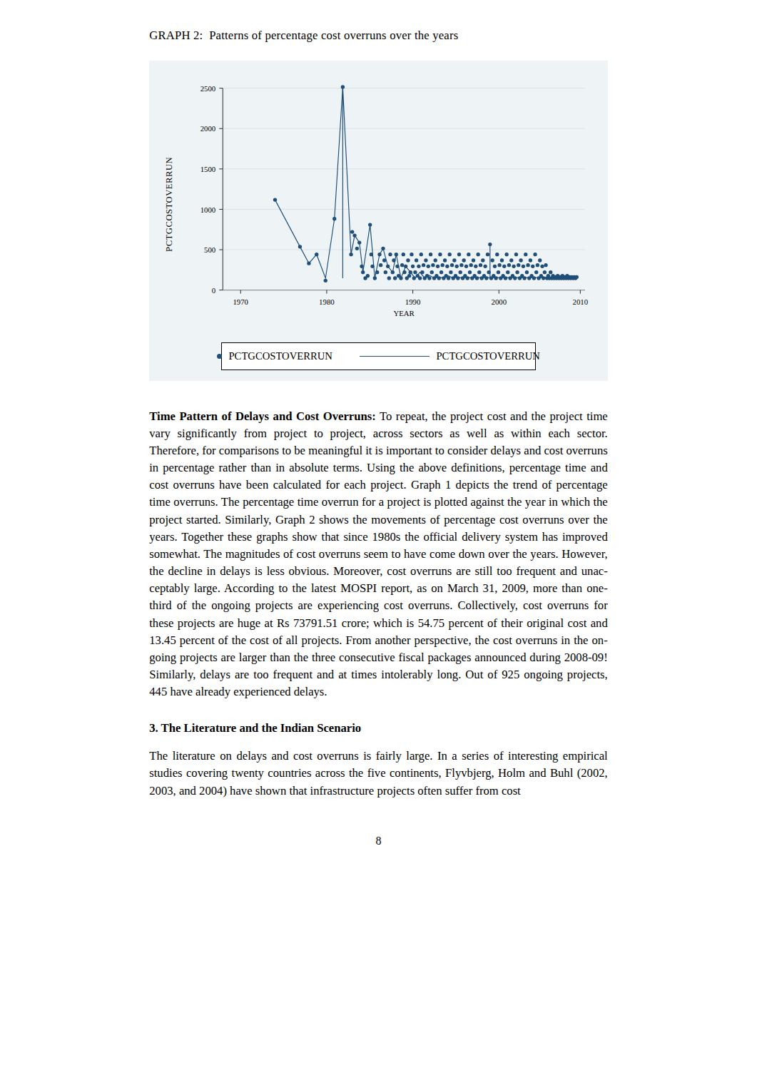GRAPH 2: Patterns of percentage cost overruns over the years
PCTGCOSTOVERRUN
0 500 1000 1500 2000 2500 1970 1980 1990 2000 2010 YEAR
PCTGCOSTOVERRUN PCTGCOSTOVERRUN
Time Pattern of Delays and Cost Overruns: To repeat, the project cost and the project time vary significantly from project to project, across sectors as well as within each sector. Therefore, for comparisons to be meaningful it is important to consider delays and cost overruns in percentage rather than in absolute terms. Using the above definitions, percentage time and cost overruns have been calculated for each project. Graph 1 depicts the trend of percentage time overruns. The percentage time overrun for a project is plotted against the year in which the project started. Similarly, Graph 2 shows the movements of percentage cost overruns over the years. Together these graphs show that since 1980s the official delivery system has improved somewhat. The magnitudes of cost overruns seem to have come down over the years. However, the decline in delays is less obvious. Moreover, cost overruns are still too frequent and unacceptably large. According to the latest MOSPI report, as on March 31, 2009, more than one-third of the ongoing projects are experiencing cost overruns. Collectively, cost overruns for these projects are huge at Rs 73791.51 crore; which is 54.75 percent of their original cost and 13.45 percent of the cost of all projects. From another perspective, the cost overruns in the ongoing projects are larger than the three consecutive fiscal packages announced during 2008-09! Similarly, delays are too frequent and at times intolerably long. Out of 925 ongoing projects, 445 have already experienced delays.
3. The Literature and the Indian Scenario
The literature on delays and cost overruns is fairly large. In a series of interesting empirical studies covering twenty countries across the five continents, Flyvbjerg, Holm and Buhl (2002, 2003, and 2004) have shown that infrastructure projects often suffer from cost
8